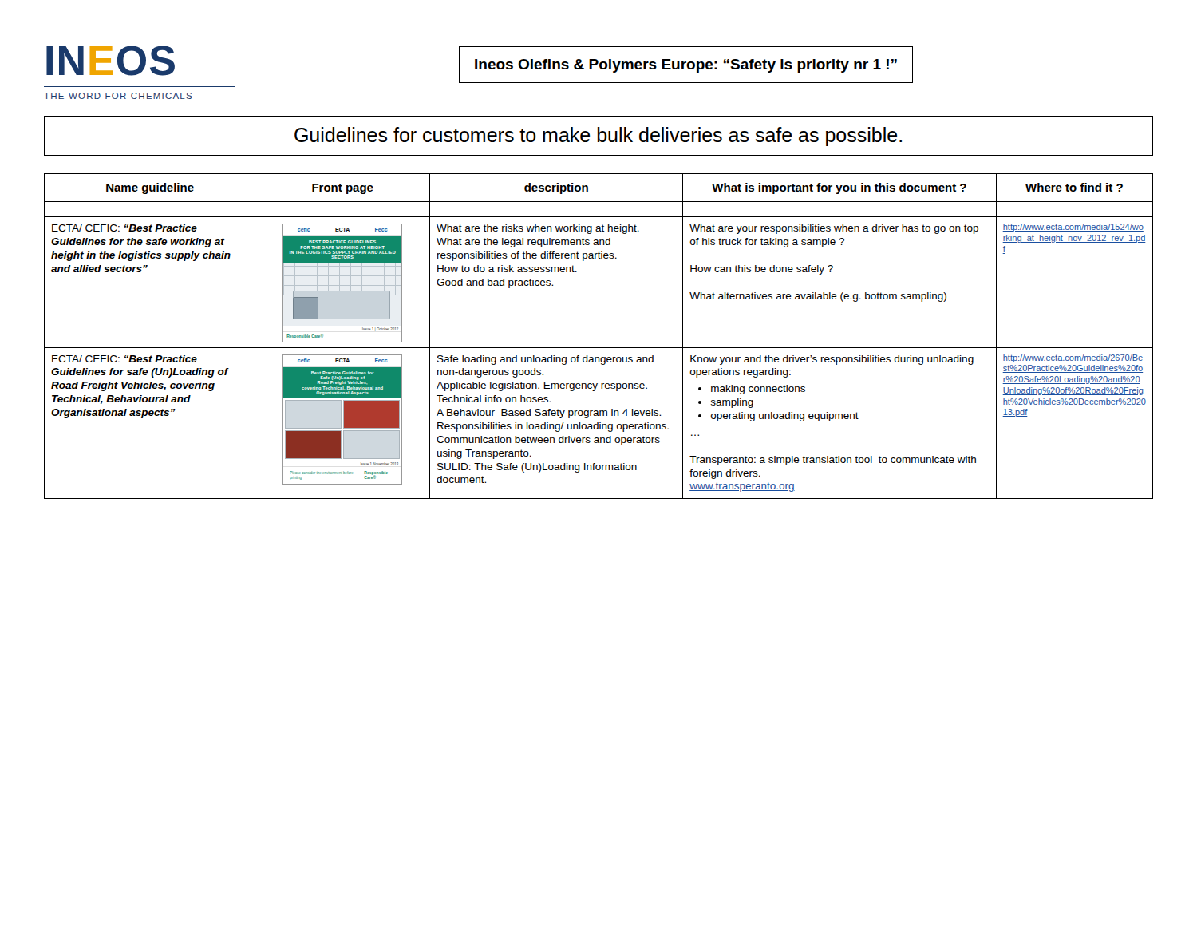INEOS
THE WORD FOR CHEMICALS
Ineos Olefins & Polymers Europe: “Safety is priority nr 1 !”
Guidelines for customers to make bulk deliveries as safe as possible.
| Name guideline | Front page | description | What is important for you in this document ? | Where to find it ? |
| --- | --- | --- | --- | --- |
| ECTA/ CEFIC: “Best Practice Guidelines for the safe working at height in the logistics supply chain and allied sectors” | cefic ECTA Fecc BEST PRACTICE GUIDELINES FOR THE SAFE WORKING AT HEIGHT IN THE LOGISTICS SUPPLY CHAIN AND ALLIED SECTORS Issue 1 / October 2012 Responsible Care® | What are the risks when working at height. What are the legal requirements and responsibilities of the different parties. How to do a risk assessment. Good and bad practices. | What are your responsibilities when a driver has to go on top of his truck for taking a sample ? How can this be done safely ? What alternatives are available (e.g. bottom sampling) | http://www.ecta.com/media/1524/working_at_height_nov_2012_rev_1.pdf |
| ECTA/ CEFIC: “Best Practice Guidelines for safe (Un)Loading of Road Freight Vehicles, covering Technical, Behavioural and Organisational aspects” | cefic ECTA Fecc Best Practice Guidelines for Safe (Un)Loading of Road Freight Vehicles, covering Technical, Behavioural and Organisational Aspects Issue 1 November 2013 Please consider the environment before printing Responsible Care® | Safe loading and unloading of dangerous and non-dangerous goods. Applicable legislation. Emergency response. Technical info on hoses. A Behaviour Based Safety program in 4 levels. Responsibilities in loading/ unloading operations. Communication between drivers and operators using Transperanto. SULID: The Safe (Un)Loading Information document. | Know your and the driver’s responsibilities during unloading operations regarding: making connections sampling operating unloading equipment … Transperanto: a simple translation tool to communicate with foreign drivers. www.transperanto.org | http://www.ecta.com/media/2670/Best%20Practice%20Guidelines%20for%20Safe%20Loading%20and%20Unloading%20of%20Road%20Freight%20Vehicles%20December%202013.pdf |